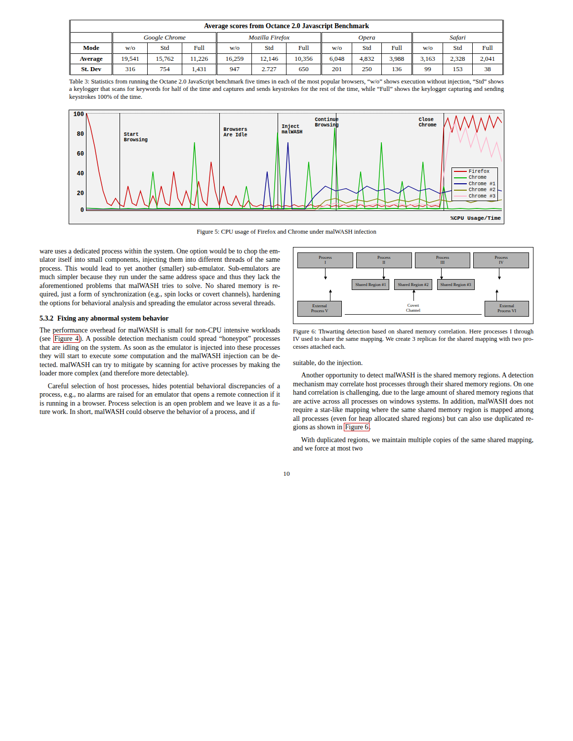| Average scores from Octance 2.0 Javascript Benchmark |
| | Google Chrome | Mozilla Firefox | Opera | Safari |
| Mode | w/o | Std | Full | w/o | Std | Full | w/o | Std | Full | w/o | Std | Full |
| Average | 19,541 | 15,762 | 11,226 | 16,259 | 12,146 | 10,356 | 6,048 | 4,832 | 3,988 | 3,163 | 2,328 | 2,041 |
| St. Dev | 316 | 754 | 1,431 | 947 | 2.727 | 650 | 201 | 250 | 136 | 99 | 153 | 38 |
Table 3: Statistics from running the Octane 2.0 JavaScript benchmark five times in each of the most popular browsers, “w/o” shows execution without injection, “Std” shows a keylogger that scans for keywords for half of the time and captures and sends keystrokes for the rest of the time, while “Full” shows the keylogger capturing and sending keystrokes 100% of the time.
100
80
60
40
20
0
Start
Browsing
Browsers
Are Idle
Inject
malWASH
Continue
Browsing
Close
Chrome
Firefox
Chrome
Chrome #1
Chrome #2
Chrome #3
%CPU Usage/Time
Figure 5: CPU usage of Firefox and Chrome under malWASH infection
ware uses a dedicated process within the system. One option would be to chop the emulator itself into small components, injecting them into different threads of the same process. This would lead to yet another (smaller) sub-emulator. Sub-emulators are much simpler because they run under the same address space and thus they lack the aforementioned problems that malWASH tries to solve. No shared memory is required, just a form of synchronization (e.g., spin locks or covert channels), hardening the options for behavioral analysis and spreading the emulator across several threads.
5.3.2 Fixing any abnormal system behavior
The performance overhead for malWASH is small for non-CPU intensive workloads (see Figure 4). A possible detection mechanism could spread “honeypot” processes that are idling on the system. As soon as the emulator is injected into these processes they will start to execute some computation and the malWASH injection can be detected. malWASH can try to mitigate by scanning for active processes by making the loader more complex (and therefore more detectable).
Careful selection of host processes, hides potential behavioral discrepancies of a process, e.g., no alarms are raised for an emulator that opens a remote connection if it is running in a browser. Process selection is an open problem and we leave it as a future work. In short, malWASH could observe the behavior of a process, and if
Process
I
Process
II
Process
III
Process
IV
Shared Region #1
Shared Region #2
Shared Region #3
External
Process V
Covert
Channel
External
Process VI
Figure 6: Thwarting detection based on shared memory correlation. Here processes I through IV used to share the same mapping. We create 3 replicas for the shared mapping with two processes attached each.
suitable, do the injection.
Another opportunity to detect malWASH is the shared memory regions. A detection mechanism may correlate host processes through their shared memory regions. On one hand correlation is challenging, due to the large amount of shared memory regions that are active across all processes on windows systems. In addition, malWASH does not require a star-like mapping where the same shared memory region is mapped among all processes (even for heap allocated shared regions) but can also use duplicated regions as shown in Figure 6.
With duplicated regions, we maintain multiple copies of the same shared mapping, and we force at most two
10